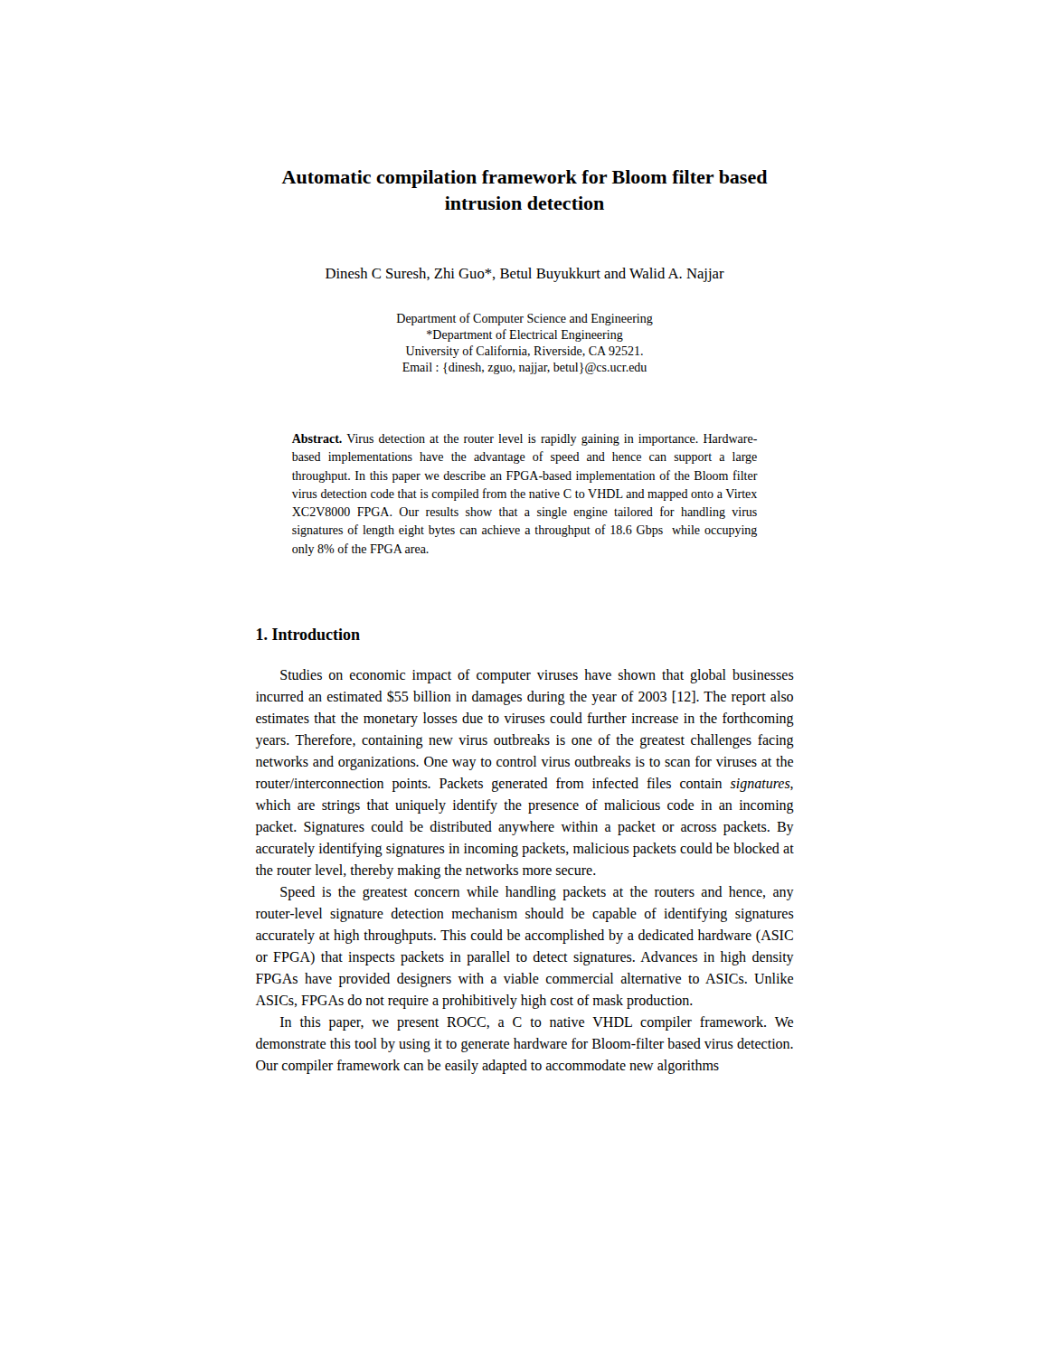Automatic compilation framework for Bloom filter based
intrusion detection
Dinesh C Suresh, Zhi Guo*, Betul Buyukkurt and Walid A. Najjar
Department of Computer Science and Engineering
*Department of Electrical Engineering
University of California, Riverside, CA 92521.
Email : {dinesh, zguo, najjar, betul}@cs.ucr.edu
Abstract. Virus detection at the router level is rapidly gaining in importance. Hardware-based implementations have the advantage of speed and hence can support a large throughput. In this paper we describe an FPGA-based implementation of the Bloom filter virus detection code that is compiled from the native C to VHDL and mapped onto a Virtex XC2V8000 FPGA. Our results show that a single engine tailored for handling virus signatures of length eight bytes can achieve a throughput of 18.6 Gbps while occupying only 8% of the FPGA area.
1. Introduction
Studies on economic impact of computer viruses have shown that global businesses incurred an estimated $55 billion in damages during the year of 2003 [12]. The report also estimates that the monetary losses due to viruses could further increase in the forthcoming years. Therefore, containing new virus outbreaks is one of the greatest challenges facing networks and organizations. One way to control virus outbreaks is to scan for viruses at the router/interconnection points. Packets generated from infected files contain signatures, which are strings that uniquely identify the presence of malicious code in an incoming packet. Signatures could be distributed anywhere within a packet or across packets. By accurately identifying signatures in incoming packets, malicious packets could be blocked at the router level, thereby making the networks more secure.
Speed is the greatest concern while handling packets at the routers and hence, any router-level signature detection mechanism should be capable of identifying signatures accurately at high throughputs. This could be accomplished by a dedicated hardware (ASIC or FPGA) that inspects packets in parallel to detect signatures. Advances in high density FPGAs have provided designers with a viable commercial alternative to ASICs. Unlike ASICs, FPGAs do not require a prohibitively high cost of mask production.
In this paper, we present ROCC, a C to native VHDL compiler framework. We demonstrate this tool by using it to generate hardware for Bloom-filter based virus detection. Our compiler framework can be easily adapted to accommodate new algorithms